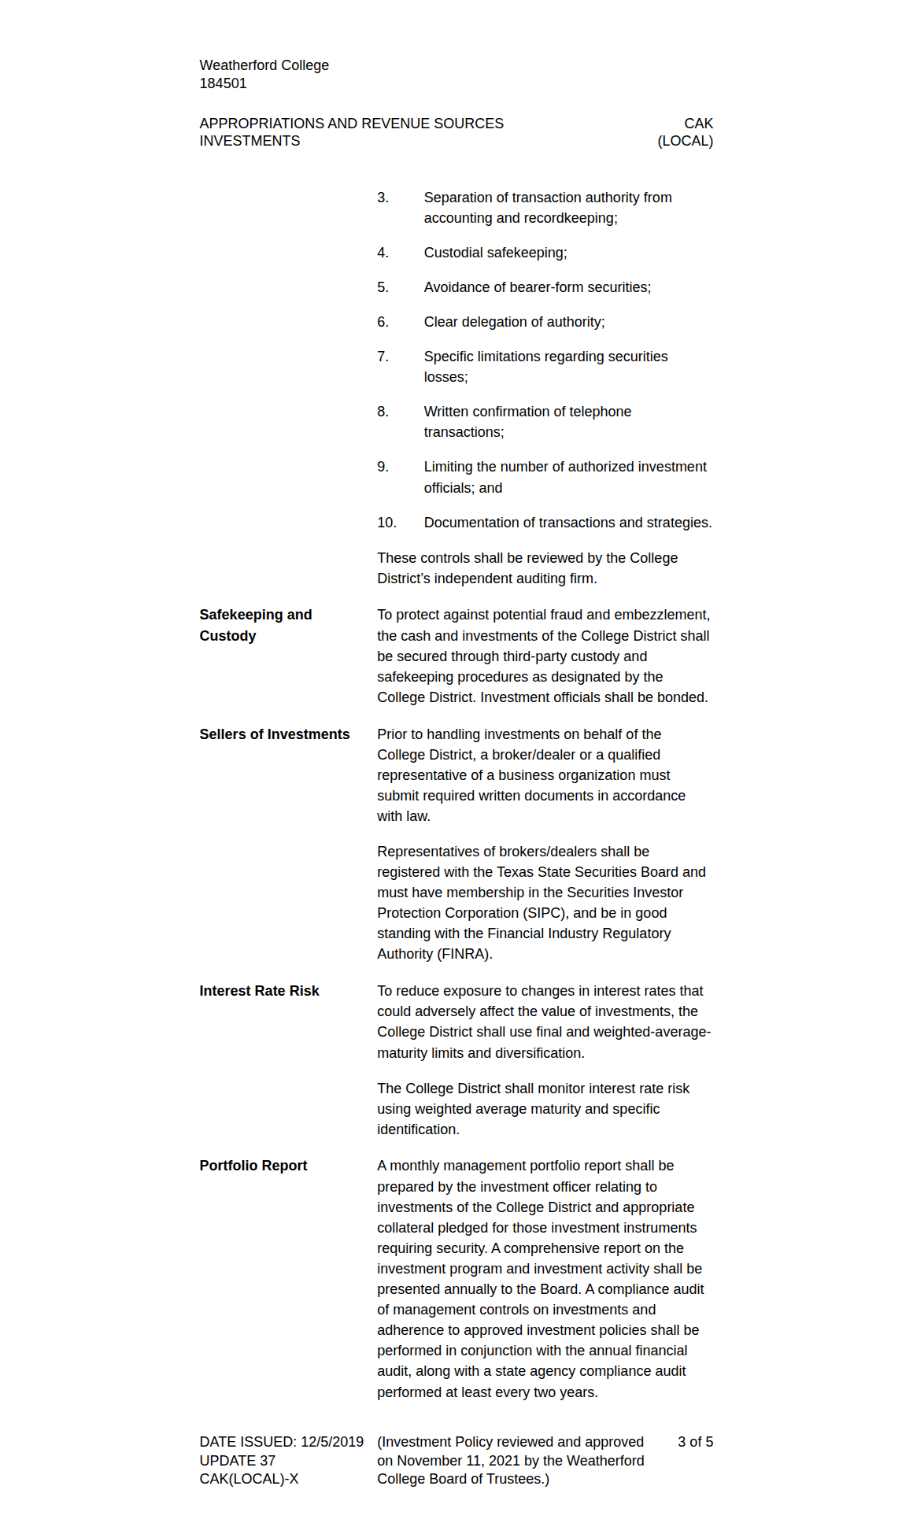Weatherford College
184501
APPROPRIATIONS AND REVENUE SOURCES
INVESTMENTS
CAK
(LOCAL)
3. Separation of transaction authority from accounting and recordkeeping;
4. Custodial safekeeping;
5. Avoidance of bearer-form securities;
6. Clear delegation of authority;
7. Specific limitations regarding securities losses;
8. Written confirmation of telephone transactions;
9. Limiting the number of authorized investment officials; and
10. Documentation of transactions and strategies.
These controls shall be reviewed by the College District’s independent auditing firm.
Safekeeping and Custody
To protect against potential fraud and embezzlement, the cash and investments of the College District shall be secured through third-party custody and safekeeping procedures as designated by the College District. Investment officials shall be bonded.
Sellers of Investments
Prior to handling investments on behalf of the College District, a broker/dealer or a qualified representative of a business organization must submit required written documents in accordance with law.
Representatives of brokers/dealers shall be registered with the Texas State Securities Board and must have membership in the Securities Investor Protection Corporation (SIPC), and be in good standing with the Financial Industry Regulatory Authority (FINRA).
Interest Rate Risk
To reduce exposure to changes in interest rates that could adversely affect the value of investments, the College District shall use final and weighted-average-maturity limits and diversification.
The College District shall monitor interest rate risk using weighted average maturity and specific identification.
Portfolio Report
A monthly management portfolio report shall be prepared by the investment officer relating to investments of the College District and appropriate collateral pledged for those investment instruments requiring security. A comprehensive report on the investment program and investment activity shall be presented annually to the Board. A compliance audit of management controls on investments and adherence to approved investment policies shall be performed in conjunction with the annual financial audit, along with a state agency compliance audit performed at least every two years.
DATE ISSUED: 12/5/2019
UPDATE 37
CAK(LOCAL)-X
(Investment Policy reviewed and approved
on November 11, 2021 by the Weatherford
College Board of Trustees.)
3 of 5